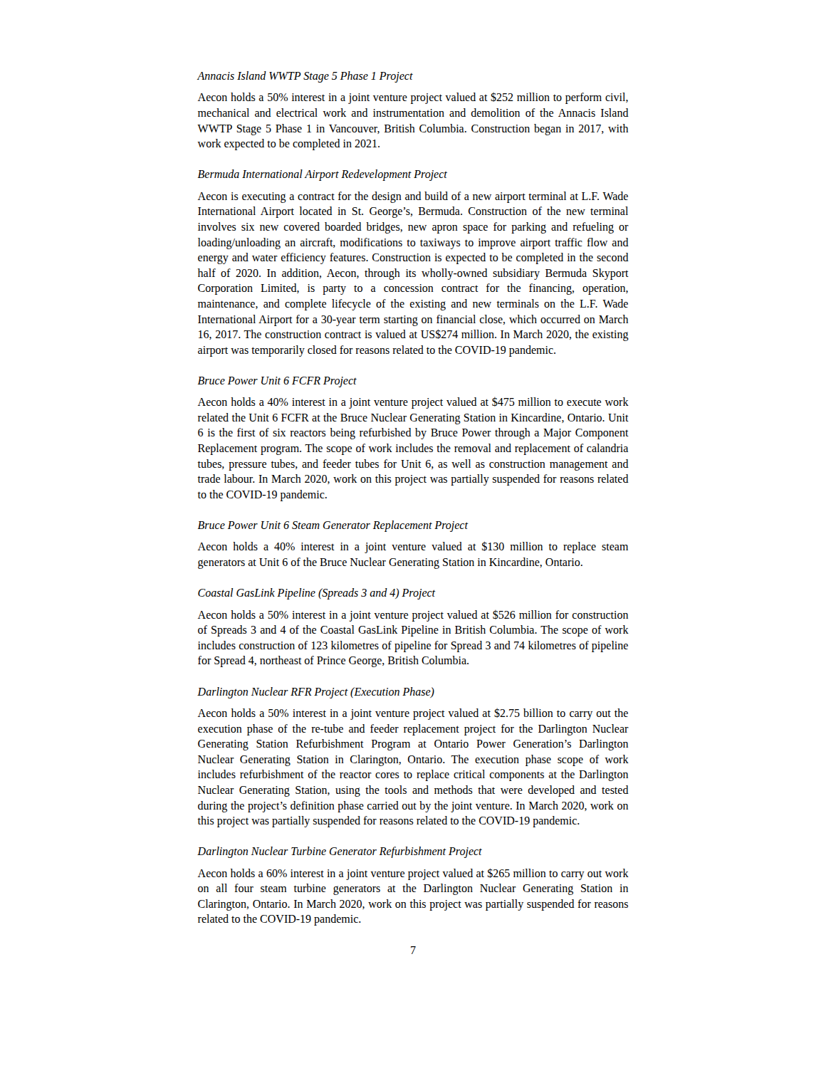Annacis Island WWTP Stage 5 Phase 1 Project
Aecon holds a 50% interest in a joint venture project valued at $252 million to perform civil, mechanical and electrical work and instrumentation and demolition of the Annacis Island WWTP Stage 5 Phase 1 in Vancouver, British Columbia. Construction began in 2017, with work expected to be completed in 2021.
Bermuda International Airport Redevelopment Project
Aecon is executing a contract for the design and build of a new airport terminal at L.F. Wade International Airport located in St. George’s, Bermuda. Construction of the new terminal involves six new covered boarded bridges, new apron space for parking and refueling or loading/unloading an aircraft, modifications to taxiways to improve airport traffic flow and energy and water efficiency features. Construction is expected to be completed in the second half of 2020. In addition, Aecon, through its wholly-owned subsidiary Bermuda Skyport Corporation Limited, is party to a concession contract for the financing, operation, maintenance, and complete lifecycle of the existing and new terminals on the L.F. Wade International Airport for a 30-year term starting on financial close, which occurred on March 16, 2017. The construction contract is valued at US$274 million. In March 2020, the existing airport was temporarily closed for reasons related to the COVID-19 pandemic.
Bruce Power Unit 6 FCFR Project
Aecon holds a 40% interest in a joint venture project valued at $475 million to execute work related the Unit 6 FCFR at the Bruce Nuclear Generating Station in Kincardine, Ontario. Unit 6 is the first of six reactors being refurbished by Bruce Power through a Major Component Replacement program. The scope of work includes the removal and replacement of calandria tubes, pressure tubes, and feeder tubes for Unit 6, as well as construction management and trade labour. In March 2020, work on this project was partially suspended for reasons related to the COVID-19 pandemic.
Bruce Power Unit 6 Steam Generator Replacement Project
Aecon holds a 40% interest in a joint venture valued at $130 million to replace steam generators at Unit 6 of the Bruce Nuclear Generating Station in Kincardine, Ontario.
Coastal GasLink Pipeline (Spreads 3 and 4) Project
Aecon holds a 50% interest in a joint venture project valued at $526 million for construction of Spreads 3 and 4 of the Coastal GasLink Pipeline in British Columbia. The scope of work includes construction of 123 kilometres of pipeline for Spread 3 and 74 kilometres of pipeline for Spread 4, northeast of Prince George, British Columbia.
Darlington Nuclear RFR Project (Execution Phase)
Aecon holds a 50% interest in a joint venture project valued at $2.75 billion to carry out the execution phase of the re-tube and feeder replacement project for the Darlington Nuclear Generating Station Refurbishment Program at Ontario Power Generation’s Darlington Nuclear Generating Station in Clarington, Ontario. The execution phase scope of work includes refurbishment of the reactor cores to replace critical components at the Darlington Nuclear Generating Station, using the tools and methods that were developed and tested during the project’s definition phase carried out by the joint venture. In March 2020, work on this project was partially suspended for reasons related to the COVID-19 pandemic.
Darlington Nuclear Turbine Generator Refurbishment Project
Aecon holds a 60% interest in a joint venture project valued at $265 million to carry out work on all four steam turbine generators at the Darlington Nuclear Generating Station in Clarington, Ontario. In March 2020, work on this project was partially suspended for reasons related to the COVID-19 pandemic.
7